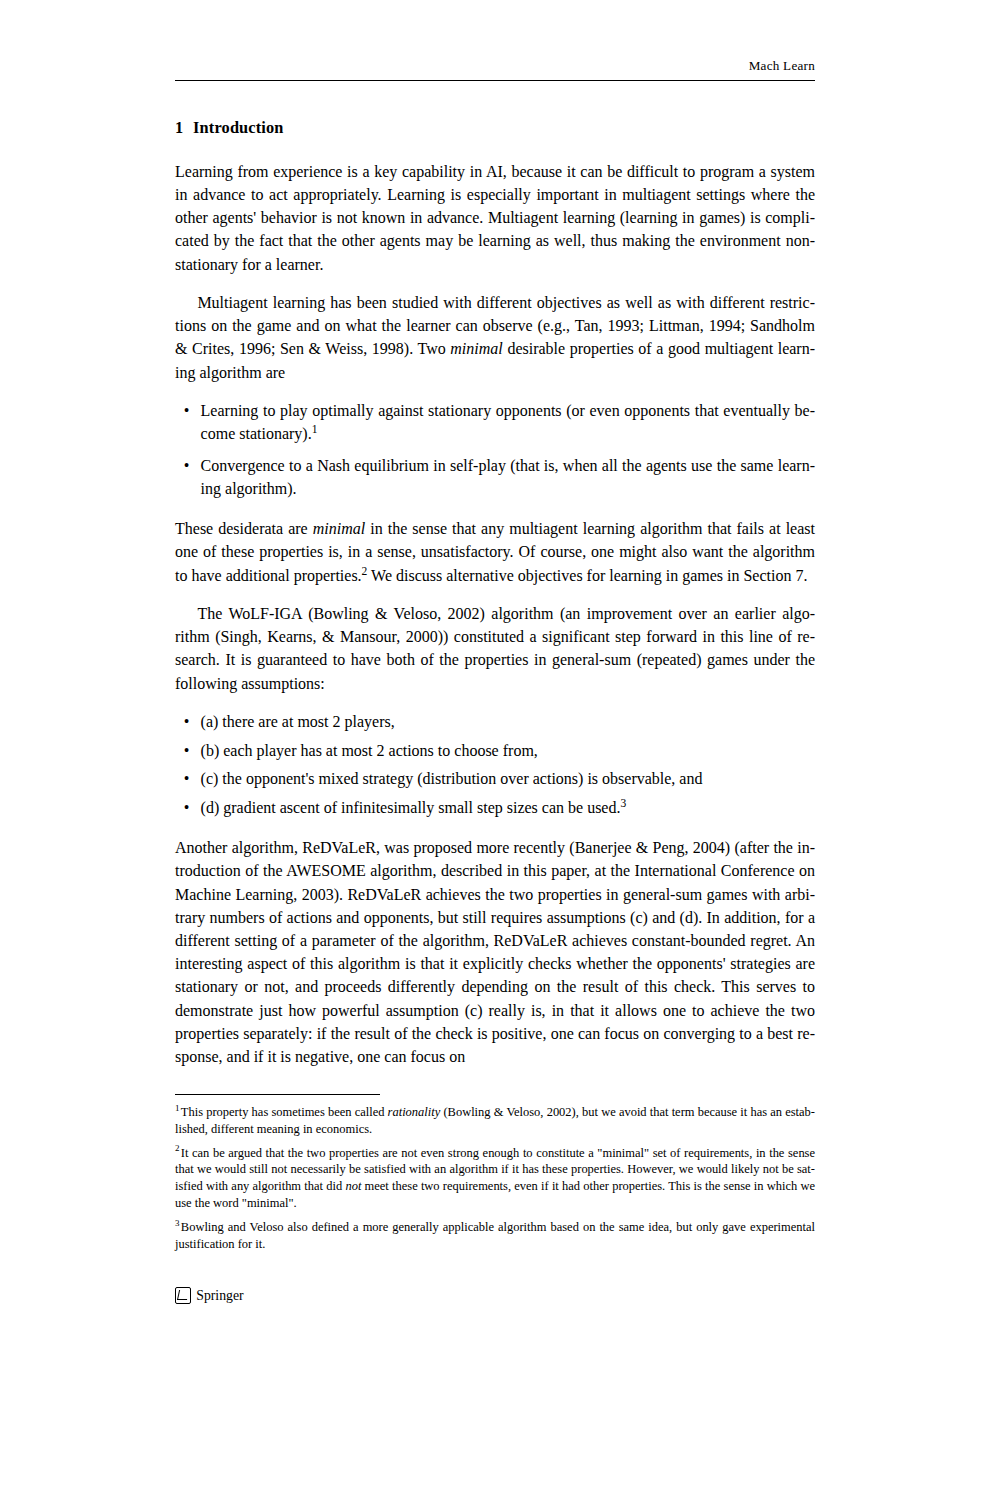Mach Learn
1 Introduction
Learning from experience is a key capability in AI, because it can be difficult to program a system in advance to act appropriately. Learning is especially important in multiagent settings where the other agents' behavior is not known in advance. Multiagent learning (learning in games) is complicated by the fact that the other agents may be learning as well, thus making the environment nonstationary for a learner.
Multiagent learning has been studied with different objectives as well as with different restrictions on the game and on what the learner can observe (e.g., Tan, 1993; Littman, 1994; Sandholm & Crites, 1996; Sen & Weiss, 1998). Two minimal desirable properties of a good multiagent learning algorithm are
Learning to play optimally against stationary opponents (or even opponents that eventually become stationary).1
Convergence to a Nash equilibrium in self-play (that is, when all the agents use the same learning algorithm).
These desiderata are minimal in the sense that any multiagent learning algorithm that fails at least one of these properties is, in a sense, unsatisfactory. Of course, one might also want the algorithm to have additional properties.2 We discuss alternative objectives for learning in games in Section 7.
The WoLF-IGA (Bowling & Veloso, 2002) algorithm (an improvement over an earlier algorithm (Singh, Kearns, & Mansour, 2000)) constituted a significant step forward in this line of research. It is guaranteed to have both of the properties in general-sum (repeated) games under the following assumptions:
(a) there are at most 2 players,
(b) each player has at most 2 actions to choose from,
(c) the opponent's mixed strategy (distribution over actions) is observable, and
(d) gradient ascent of infinitesimally small step sizes can be used.3
Another algorithm, ReDVaLeR, was proposed more recently (Banerjee & Peng, 2004) (after the introduction of the AWESOME algorithm, described in this paper, at the International Conference on Machine Learning, 2003). ReDVaLeR achieves the two properties in general-sum games with arbitrary numbers of actions and opponents, but still requires assumptions (c) and (d). In addition, for a different setting of a parameter of the algorithm, ReDVaLeR achieves constant-bounded regret. An interesting aspect of this algorithm is that it explicitly checks whether the opponents' strategies are stationary or not, and proceeds differently depending on the result of this check. This serves to demonstrate just how powerful assumption (c) really is, in that it allows one to achieve the two properties separately: if the result of the check is positive, one can focus on converging to a best response, and if it is negative, one can focus on
1This property has sometimes been called rationality (Bowling & Veloso, 2002), but we avoid that term because it has an established, different meaning in economics.
2It can be argued that the two properties are not even strong enough to constitute a "minimal" set of requirements, in the sense that we would still not necessarily be satisfied with an algorithm if it has these properties. However, we would likely not be satisfied with any algorithm that did not meet these two requirements, even if it had other properties. This is the sense in which we use the word "minimal".
3Bowling and Veloso also defined a more generally applicable algorithm based on the same idea, but only gave experimental justification for it.
Springer